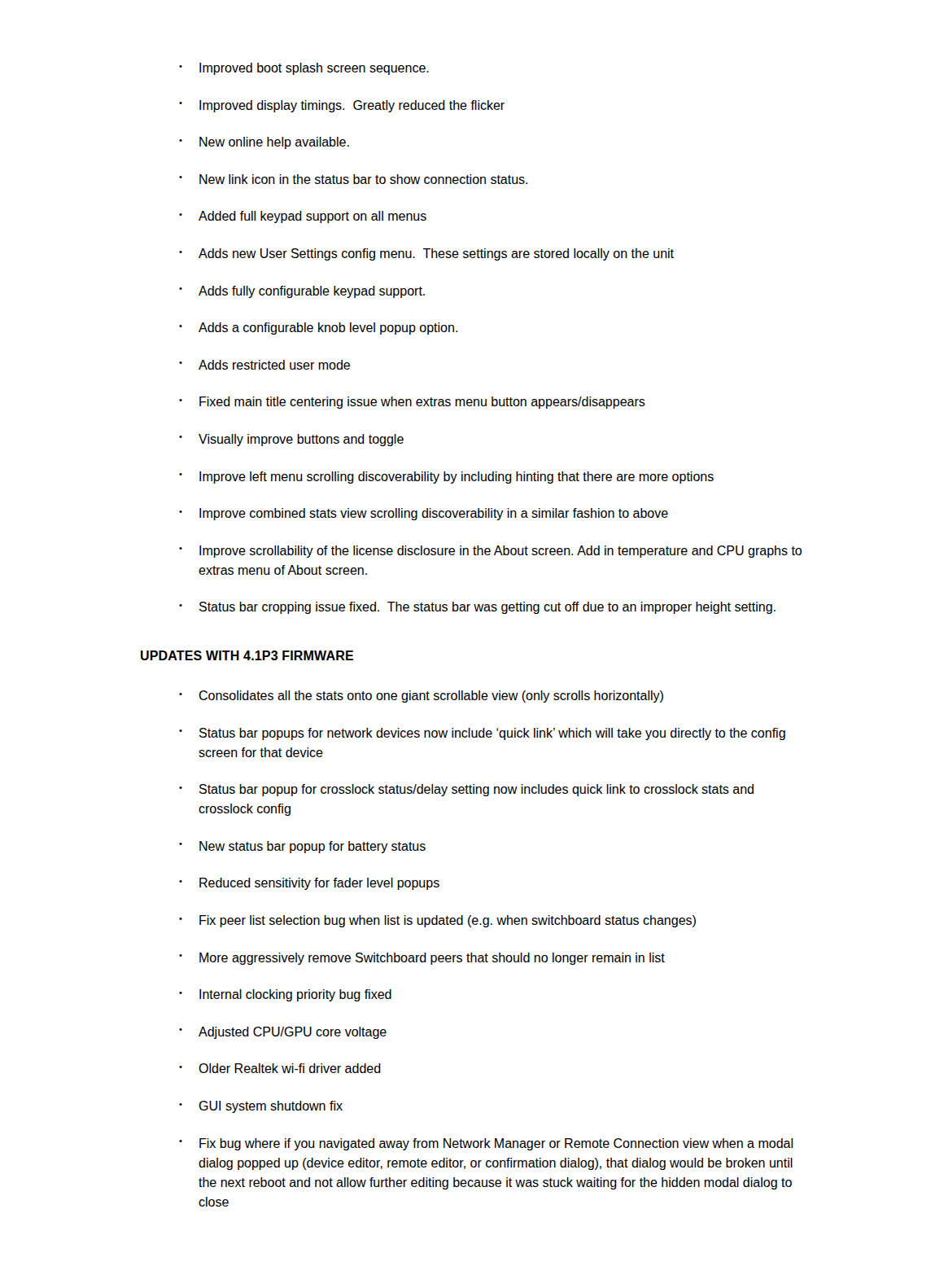Improved boot splash screen sequence.
Improved display timings. Greatly reduced the flicker
New online help available.
New link icon in the status bar to show connection status.
Added full keypad support on all menus
Adds new User Settings config menu. These settings are stored locally on the unit
Adds fully configurable keypad support.
Adds a configurable knob level popup option.
Adds restricted user mode
Fixed main title centering issue when extras menu button appears/disappears
Visually improve buttons and toggle
Improve left menu scrolling discoverability by including hinting that there are more options
Improve combined stats view scrolling discoverability in a similar fashion to above
Improve scrollability of the license disclosure in the About screen. Add in temperature and CPU graphs to extras menu of About screen.
Status bar cropping issue fixed. The status bar was getting cut off due to an improper height setting.
UPDATES WITH 4.1P3 FIRMWARE
Consolidates all the stats onto one giant scrollable view (only scrolls horizontally)
Status bar popups for network devices now include ‘quick link’ which will take you directly to the config screen for that device
Status bar popup for crosslock status/delay setting now includes quick link to crosslock stats and crosslock config
New status bar popup for battery status
Reduced sensitivity for fader level popups
Fix peer list selection bug when list is updated (e.g. when switchboard status changes)
More aggressively remove Switchboard peers that should no longer remain in list
Internal clocking priority bug fixed
Adjusted CPU/GPU core voltage
Older Realtek wi-fi driver added
GUI system shutdown fix
Fix bug where if you navigated away from Network Manager or Remote Connection view when a modal dialog popped up (device editor, remote editor, or confirmation dialog), that dialog would be broken until the next reboot and not allow further editing because it was stuck waiting for the hidden modal dialog to close